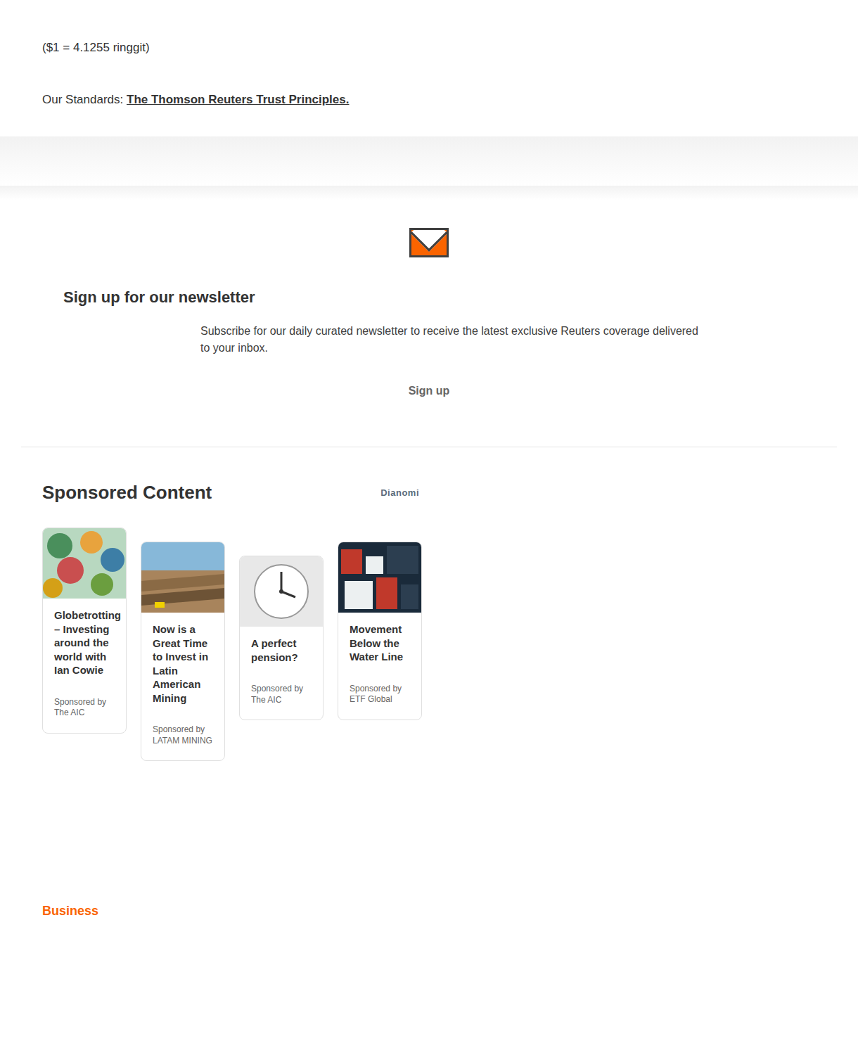($1 = 4.1255 ringgit)
Our Standards: The Thomson Reuters Trust Principles.
Sign up for our newsletter
Subscribe for our daily curated newsletter to receive the latest exclusive Reuters coverage delivered to your inbox.
Sign up
Sponsored Content
Dianomi
Globetrotting – Investing around the world with Ian Cowie
Sponsored by The AIC
Now is a Great Time to Invest in Latin American Mining
Sponsored by LATAM MINING
A perfect pension?
Sponsored by The AIC
Movement Below the Water Line
Sponsored by ETF Global
Business